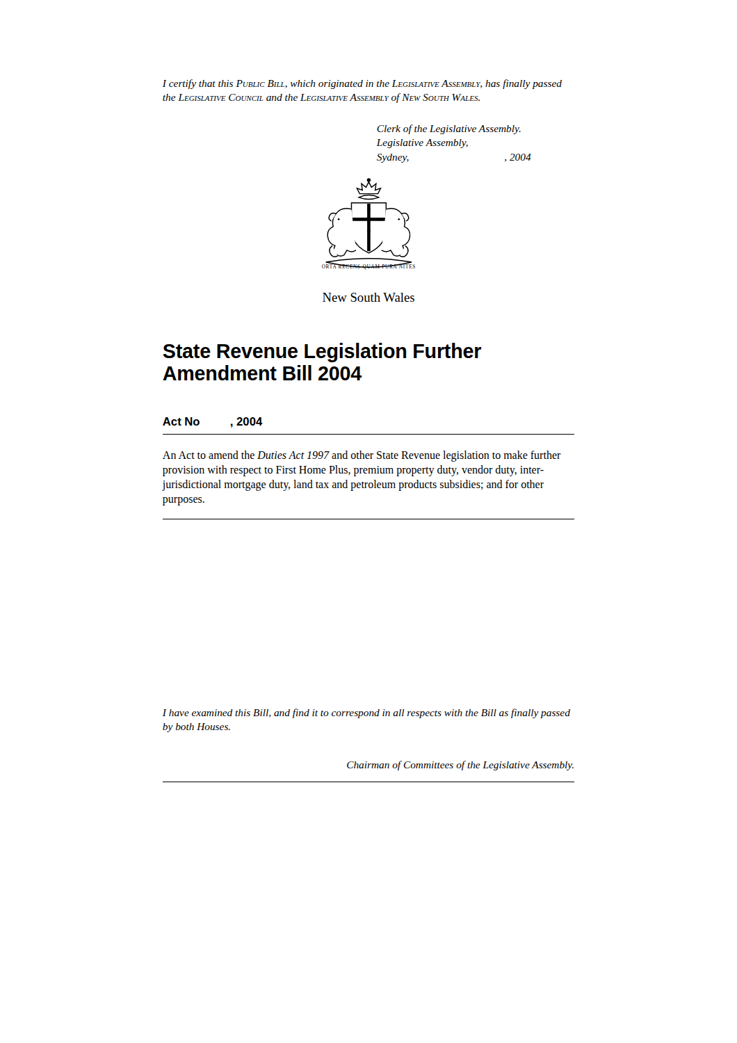I certify that this Public Bill, which originated in the Legislative Assembly, has finally passed the Legislative Council and the Legislative Assembly of New South Wales.
Clerk of the Legislative Assembly. Legislative Assembly, Sydney,, 2004
ORTA RECENS QUAM PURA NITES
New South Wales
State Revenue Legislation Further Amendment Bill 2004
Act No , 2004
An Act to amend the Duties Act 1997 and other State Revenue legislation to make further provision with respect to First Home Plus, premium property duty, vendor duty, inter-jurisdictional mortgage duty, land tax and petroleum products subsidies; and for other purposes.
I have examined this Bill, and find it to correspond in all respects with the Bill as finally passed by both Houses.
Chairman of Committees of the Legislative Assembly.